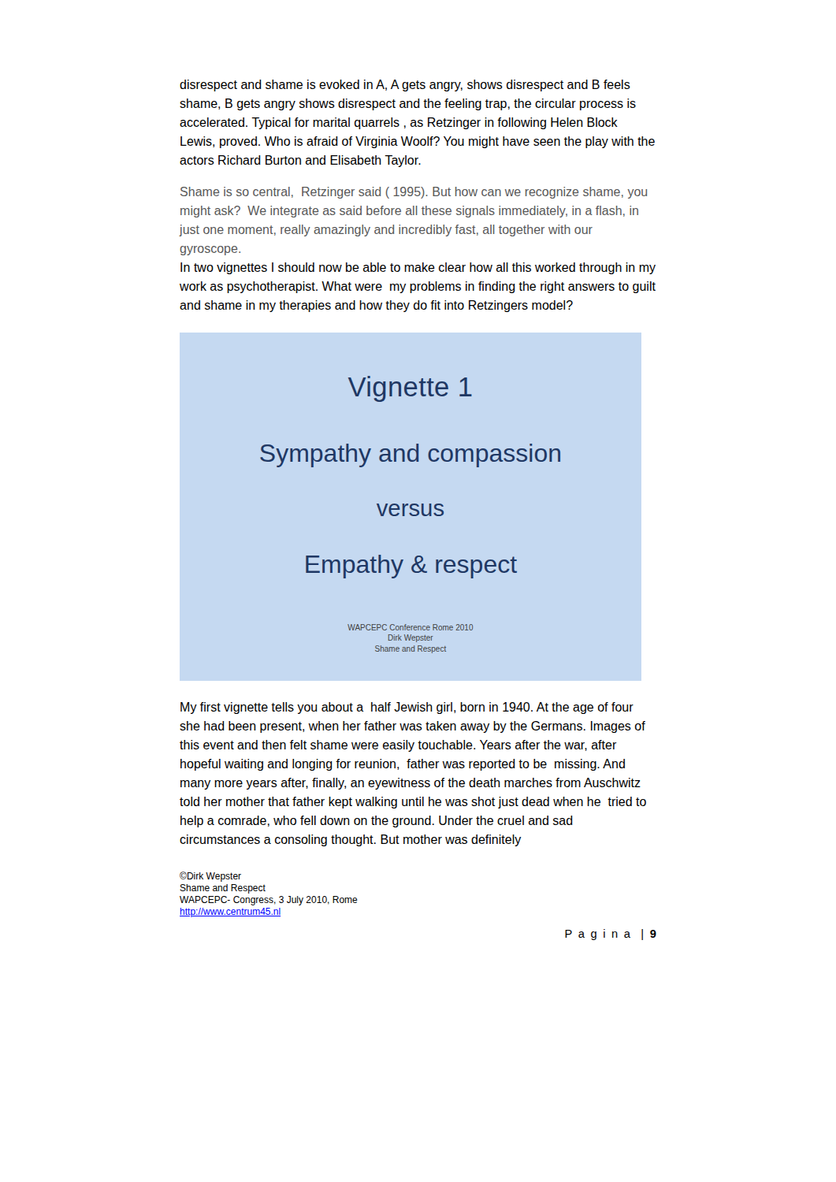disrespect and shame is evoked in A, A gets angry, shows disrespect and B feels shame, B gets angry shows disrespect and the feeling trap, the circular process is accelerated. Typical for marital quarrels , as Retzinger in following Helen Block Lewis, proved. Who is afraid of Virginia Woolf? You might have seen the play with the actors Richard Burton and Elisabeth Taylor.
Shame is so central, Retzinger said ( 1995). But how can we recognize shame, you might ask? We integrate as said before all these signals immediately, in a flash, in just one moment, really amazingly and incredibly fast, all together with our gyroscope.
In two vignettes I should now be able to make clear how all this worked through in my work as psychotherapist. What were my problems in finding the right answers to guilt and shame in my therapies and how they do fit into Retzingers model?
Vignette 1
Sympathy and compassion
versus
Empathy & respect
WAPCEPC Conference Rome 2010
Dirk Wepster
Shame and Respect
My first vignette tells you about a half Jewish girl, born in 1940. At the age of four she had been present, when her father was taken away by the Germans. Images of this event and then felt shame were easily touchable. Years after the war, after hopeful waiting and longing for reunion, father was reported to be missing. And many more years after, finally, an eyewitness of the death marches from Auschwitz told her mother that father kept walking until he was shot just dead when he tried to help a comrade, who fell down on the ground. Under the cruel and sad circumstances a consoling thought. But mother was definitely
©Dirk Wepster
Shame and Respect
WAPCEPC- Congress, 3 July 2010, Rome
http://www.centrum45.nl
P a g i n a | 9